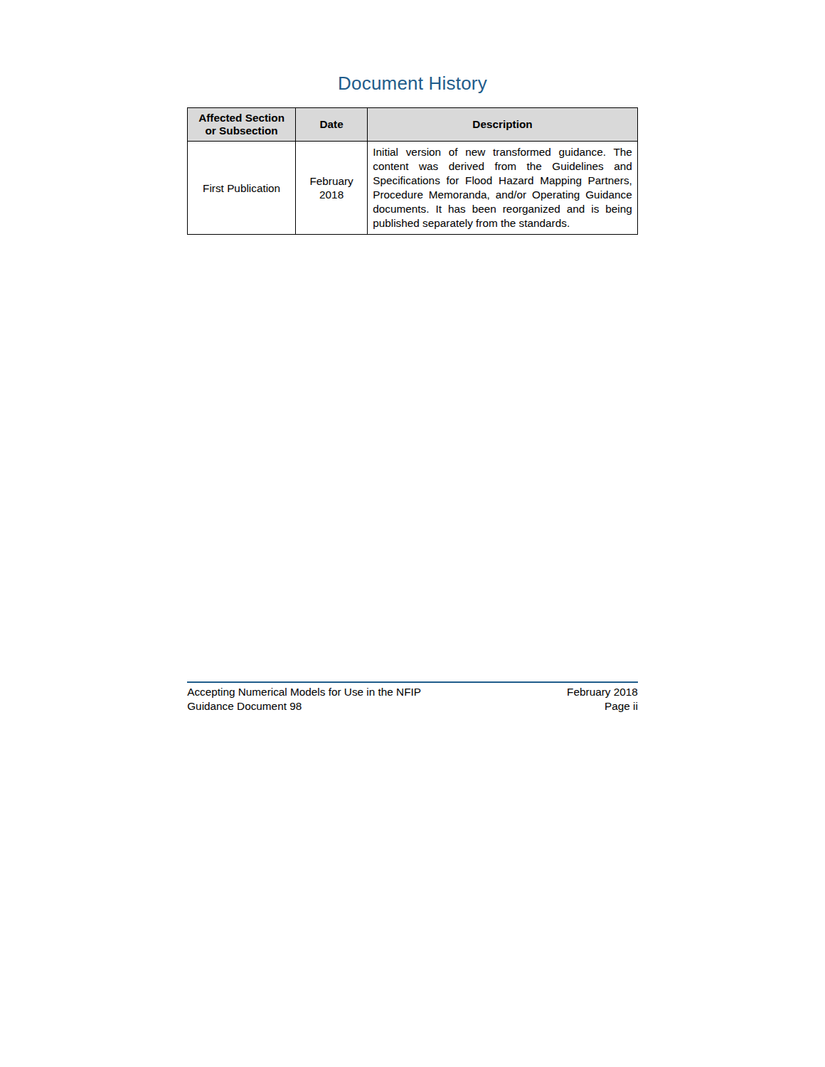Document History
| Affected Section or Subsection | Date | Description |
| --- | --- | --- |
| First Publication | February 2018 | Initial version of new transformed guidance. The content was derived from the Guidelines and Specifications for Flood Hazard Mapping Partners, Procedure Memoranda, and/or Operating Guidance documents. It has been reorganized and is being published separately from the standards. |
Accepting Numerical Models for Use in the NFIP Guidance Document 98
February 2018 Page ii